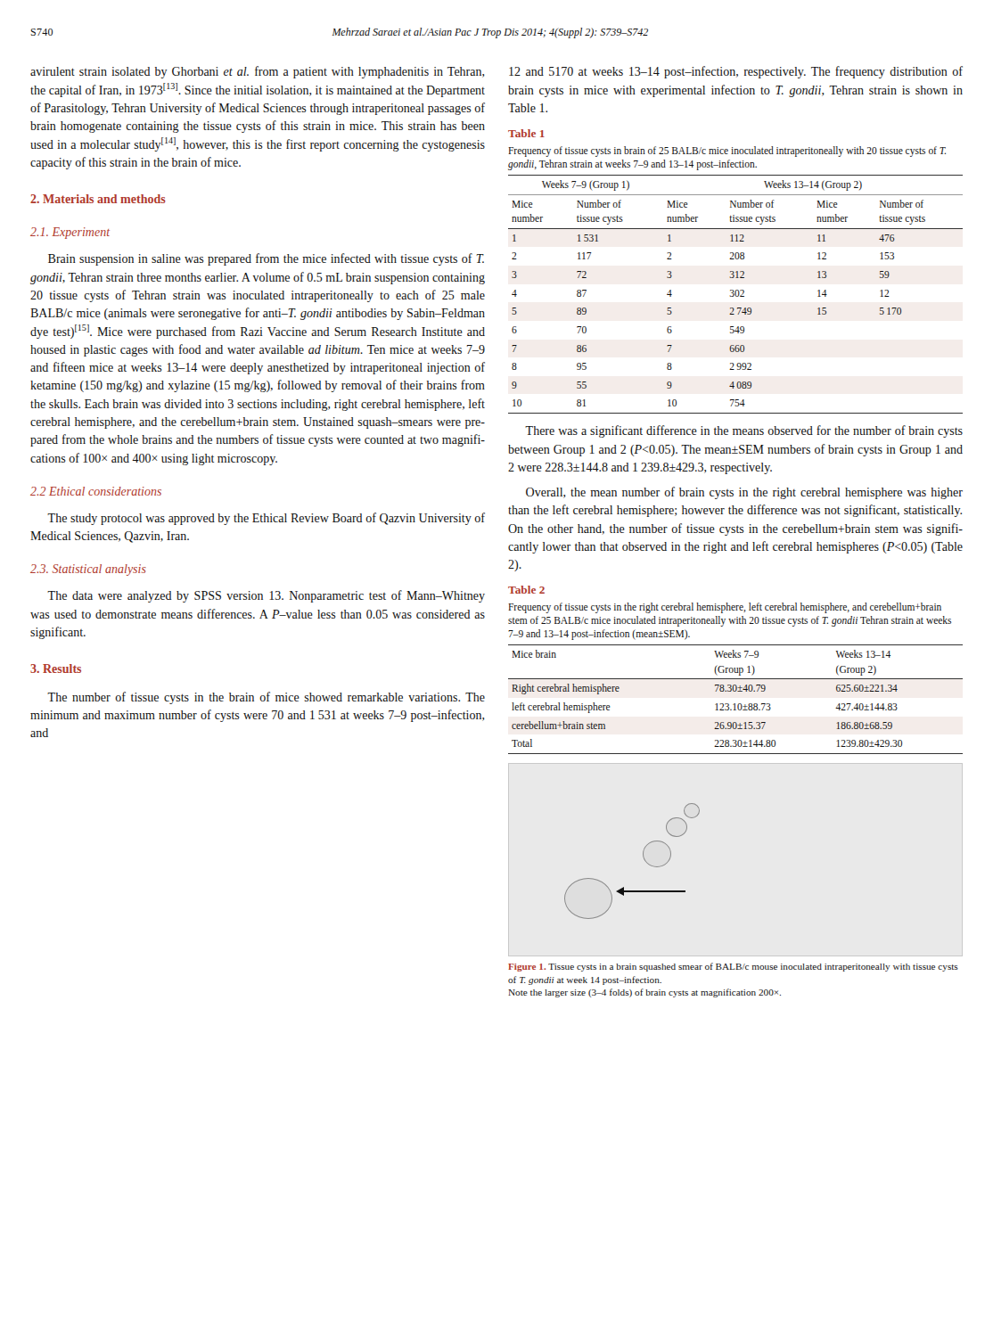S740 Mehrzad Saraei et al./Asian Pac J Trop Dis 2014; 4(Suppl 2): S739–S742
avirulent strain isolated by Ghorbani et al. from a patient with lymphadenitis in Tehran, the capital of Iran, in 1973[13]. Since the initial isolation, it is maintained at the Department of Parasitology, Tehran University of Medical Sciences through intraperitoneal passages of brain homogenate containing the tissue cysts of this strain in mice. This strain has been used in a molecular study[14], however, this is the first report concerning the cystogenesis capacity of this strain in the brain of mice.
2. Materials and methods
2.1. Experiment
Brain suspension in saline was prepared from the mice infected with tissue cysts of T. gondii, Tehran strain three months earlier. A volume of 0.5 mL brain suspension containing 20 tissue cysts of Tehran strain was inoculated intraperitoneally to each of 25 male BALB/c mice (animals were seronegative for anti–T. gondii antibodies by Sabin–Feldman dye test)[15]. Mice were purchased from Razi Vaccine and Serum Research Institute and housed in plastic cages with food and water available ad libitum. Ten mice at weeks 7–9 and fifteen mice at weeks 13–14 were deeply anesthetized by intraperitoneal injection of ketamine (150 mg/kg) and xylazine (15 mg/kg), followed by removal of their brains from the skulls. Each brain was divided into 3 sections including, right cerebral hemisphere, left cerebral hemisphere, and the cerebellum+brain stem. Unstained squash–smears were prepared from the whole brains and the numbers of tissue cysts were counted at two magnifications of 100× and 400× using light microscopy.
2.2 Ethical considerations
The study protocol was approved by the Ethical Review Board of Qazvin University of Medical Sciences, Qazvin, Iran.
2.3. Statistical analysis
The data were analyzed by SPSS version 13. Nonparametric test of Mann–Whitney was used to demonstrate means differences. A P–value less than 0.05 was considered as significant.
3. Results
The number of tissue cysts in the brain of mice showed remarkable variations. The minimum and maximum number of cysts were 70 and 1 531 at weeks 7–9 post–infection, and
12 and 5170 at weeks 13–14 post–infection, respectively. The frequency distribution of brain cysts in mice with experimental infection to T. gondii, Tehran strain is shown in Table 1.
Table 1
Frequency of tissue cysts in brain of 25 BALB/c mice inoculated intraperitoneally with 20 tissue cysts of T. gondii, Tehran strain at weeks 7–9 and 13–14 post–infection.
| Weeks 7–9 (Group 1) | Weeks 13–14 (Group 2) |
| --- | --- |
| Mice number | Number of tissue cysts | Mice number | Number of tissue cysts | Mice number | Number of tissue cysts |
| 1 | 1 531 | 1 | 112 | 11 | 476 |
| 2 | 117 | 2 | 208 | 12 | 153 |
| 3 | 72 | 3 | 312 | 13 | 59 |
| 4 | 87 | 4 | 302 | 14 | 12 |
| 5 | 89 | 5 | 2 749 | 15 | 5 170 |
| 6 | 70 | 6 | 549 | | |
| 7 | 86 | 7 | 660 | | |
| 8 | 95 | 8 | 2 992 | | |
| 9 | 55 | 9 | 4 089 | | |
| 10 | 81 | 10 | 754 | | |
There was a significant difference in the means observed for the number of brain cysts between Group 1 and 2 (P<0.05). The mean±SEM numbers of brain cysts in Group 1 and 2 were 228.3±144.8 and 1 239.8±429.3, respectively.
Overall, the mean number of brain cysts in the right cerebral hemisphere was higher than the left cerebral hemisphere; however the difference was not significant, statistically. On the other hand, the number of tissue cysts in the cerebellum+brain stem was significantly lower than that observed in the right and left cerebral hemispheres (P<0.05) (Table 2).
Table 2
Frequency of tissue cysts in the right cerebral hemisphere, left cerebral hemisphere, and cerebellum+brain stem of 25 BALB/c mice inoculated intraperitoneally with 20 tissue cysts of T. gondii Tehran strain at weeks 7–9 and 13–14 post–infection (mean±SEM).
| Mice brain | Weeks 7–9 (Group 1) | Weeks 13–14 (Group 2) |
| --- | --- | --- |
| Right cerebral hemisphere | 78.30±40.79 | 625.60±221.34 |
| left cerebral hemisphere | 123.10±88.73 | 427.40±144.83 |
| cerebellum+brain stem | 26.90±15.37 | 186.80±68.59 |
| Total | 228.30±144.80 | 1239.80±429.30 |
Figure 1. Tissue cysts in a brain squashed smear of BALB/c mouse inoculated intraperitoneally with tissue cysts of T. gondii at week 14 post–infection.
Note the larger size (3–4 folds) of brain cysts at magnification 200×.